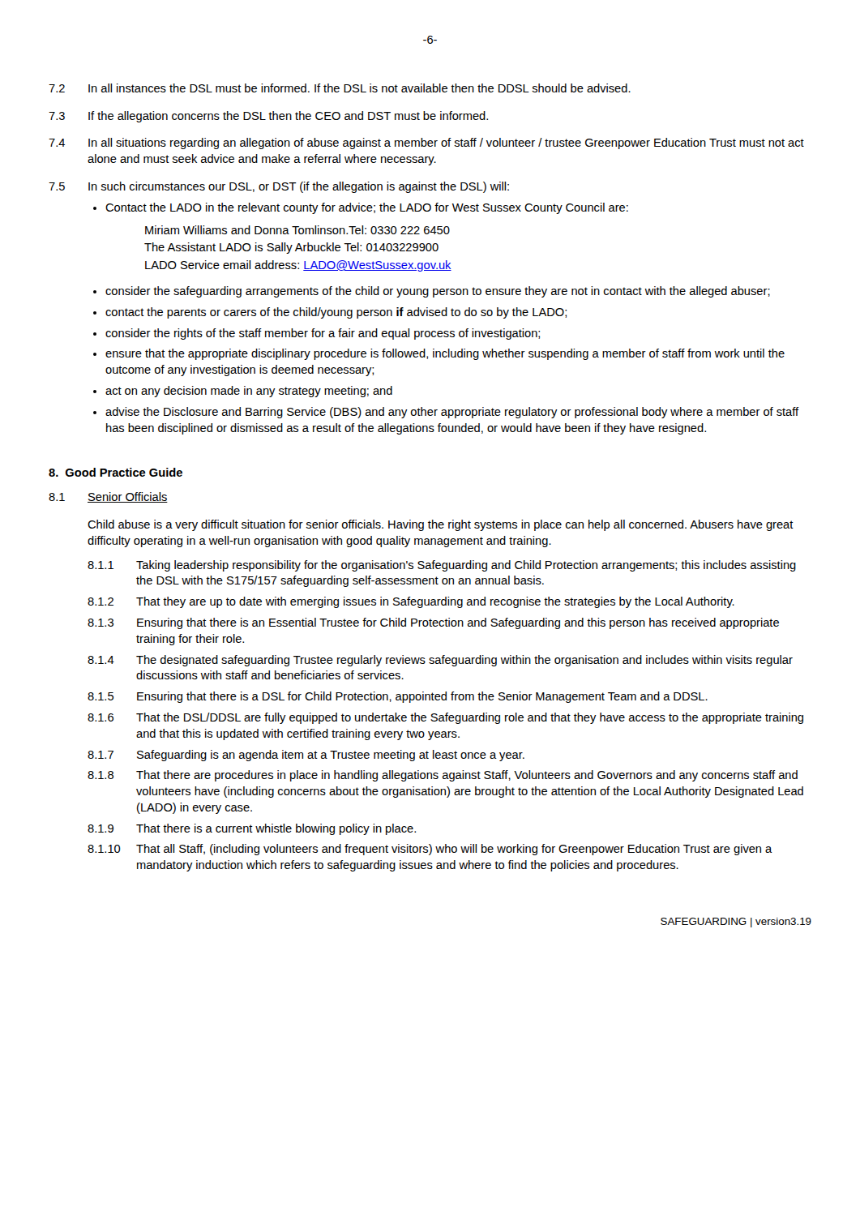-6-
7.2
In all instances the DSL must be informed. If the DSL is not available then the DDSL should be advised.
7.3
If the allegation concerns the DSL then the CEO and DST must be informed.
7.4
In all situations regarding an allegation of abuse against a member of staff / volunteer / trustee Greenpower Education Trust must not act alone and must seek advice and make a referral where necessary.
7.5
In such circumstances our DSL, or DST (if the allegation is against the DSL) will:
Contact the LADO in the relevant county for advice; the LADO for West Sussex County Council are:
Miriam Williams and Donna Tomlinson.Tel: 0330 222 6450
The Assistant LADO is Sally Arbuckle Tel: 01403229900
LADO Service email address: LADO@WestSussex.gov.uk
consider the safeguarding arrangements of the child or young person to ensure they are not in contact with the alleged abuser;
contact the parents or carers of the child/young person if advised to do so by the LADO;
consider the rights of the staff member for a fair and equal process of investigation;
ensure that the appropriate disciplinary procedure is followed, including whether suspending a member of staff from work until the outcome of any investigation is deemed necessary;
act on any decision made in any strategy meeting; and
advise the Disclosure and Barring Service (DBS) and any other appropriate regulatory or professional body where a member of staff has been disciplined or dismissed as a result of the allegations founded, or would have been if they have resigned.
8. Good Practice Guide
8.1
Senior Officials
Child abuse is a very difficult situation for senior officials. Having the right systems in place can help all concerned. Abusers have great difficulty operating in a well-run organisation with good quality management and training.
8.1.1
Taking leadership responsibility for the organisation's Safeguarding and Child Protection arrangements; this includes assisting the DSL with the S175/157 safeguarding self-assessment on an annual basis.
8.1.2
That they are up to date with emerging issues in Safeguarding and recognise the strategies by the Local Authority.
8.1.3
Ensuring that there is an Essential Trustee for Child Protection and Safeguarding and this person has received appropriate training for their role.
8.1.4
The designated safeguarding Trustee regularly reviews safeguarding within the organisation and includes within visits regular discussions with staff and beneficiaries of services.
8.1.5
Ensuring that there is a DSL for Child Protection, appointed from the Senior Management Team and a DDSL.
8.1.6
That the DSL/DDSL are fully equipped to undertake the Safeguarding role and that they have access to the appropriate training and that this is updated with certified training every two years.
8.1.7
Safeguarding is an agenda item at a Trustee meeting at least once a year.
8.1.8
That there are procedures in place in handling allegations against Staff, Volunteers and Governors and any concerns staff and volunteers have (including concerns about the organisation) are brought to the attention of the Local Authority Designated Lead (LADO) in every case.
8.1.9
That there is a current whistle blowing policy in place.
8.1.10
That all Staff, (including volunteers and frequent visitors) who will be working for Greenpower Education Trust are given a mandatory induction which refers to safeguarding issues and where to find the policies and procedures.
SAFEGUARDING | version3.19